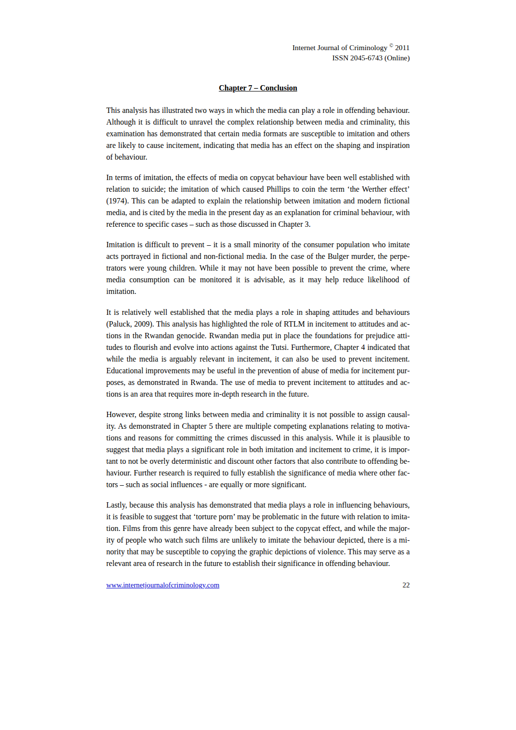Internet Journal of Criminology © 2011
ISSN 2045-6743 (Online)
Chapter 7 – Conclusion
This analysis has illustrated two ways in which the media can play a role in offending behaviour. Although it is difficult to unravel the complex relationship between media and criminality, this examination has demonstrated that certain media formats are susceptible to imitation and others are likely to cause incitement, indicating that media has an effect on the shaping and inspiration of behaviour.
In terms of imitation, the effects of media on copycat behaviour have been well established with relation to suicide; the imitation of which caused Phillips to coin the term ‘the Werther effect’ (1974). This can be adapted to explain the relationship between imitation and modern fictional media, and is cited by the media in the present day as an explanation for criminal behaviour, with reference to specific cases – such as those discussed in Chapter 3.
Imitation is difficult to prevent – it is a small minority of the consumer population who imitate acts portrayed in fictional and non-fictional media. In the case of the Bulger murder, the perpetrators were young children. While it may not have been possible to prevent the crime, where media consumption can be monitored it is advisable, as it may help reduce likelihood of imitation.
It is relatively well established that the media plays a role in shaping attitudes and behaviours (Paluck, 2009). This analysis has highlighted the role of RTLM in incitement to attitudes and actions in the Rwandan genocide. Rwandan media put in place the foundations for prejudice attitudes to flourish and evolve into actions against the Tutsi. Furthermore, Chapter 4 indicated that while the media is arguably relevant in incitement, it can also be used to prevent incitement. Educational improvements may be useful in the prevention of abuse of media for incitement purposes, as demonstrated in Rwanda. The use of media to prevent incitement to attitudes and actions is an area that requires more in-depth research in the future.
However, despite strong links between media and criminality it is not possible to assign causality. As demonstrated in Chapter 5 there are multiple competing explanations relating to motivations and reasons for committing the crimes discussed in this analysis. While it is plausible to suggest that media plays a significant role in both imitation and incitement to crime, it is important to not be overly deterministic and discount other factors that also contribute to offending behaviour. Further research is required to fully establish the significance of media where other factors – such as social influences - are equally or more significant.
Lastly, because this analysis has demonstrated that media plays a role in influencing behaviours, it is feasible to suggest that ‘torture porn’ may be problematic in the future with relation to imitation. Films from this genre have already been subject to the copycat effect, and while the majority of people who watch such films are unlikely to imitate the behaviour depicted, there is a minority that may be susceptible to copying the graphic depictions of violence. This may serve as a relevant area of research in the future to establish their significance in offending behaviour.
www.internetjournalofcriminology.com 22